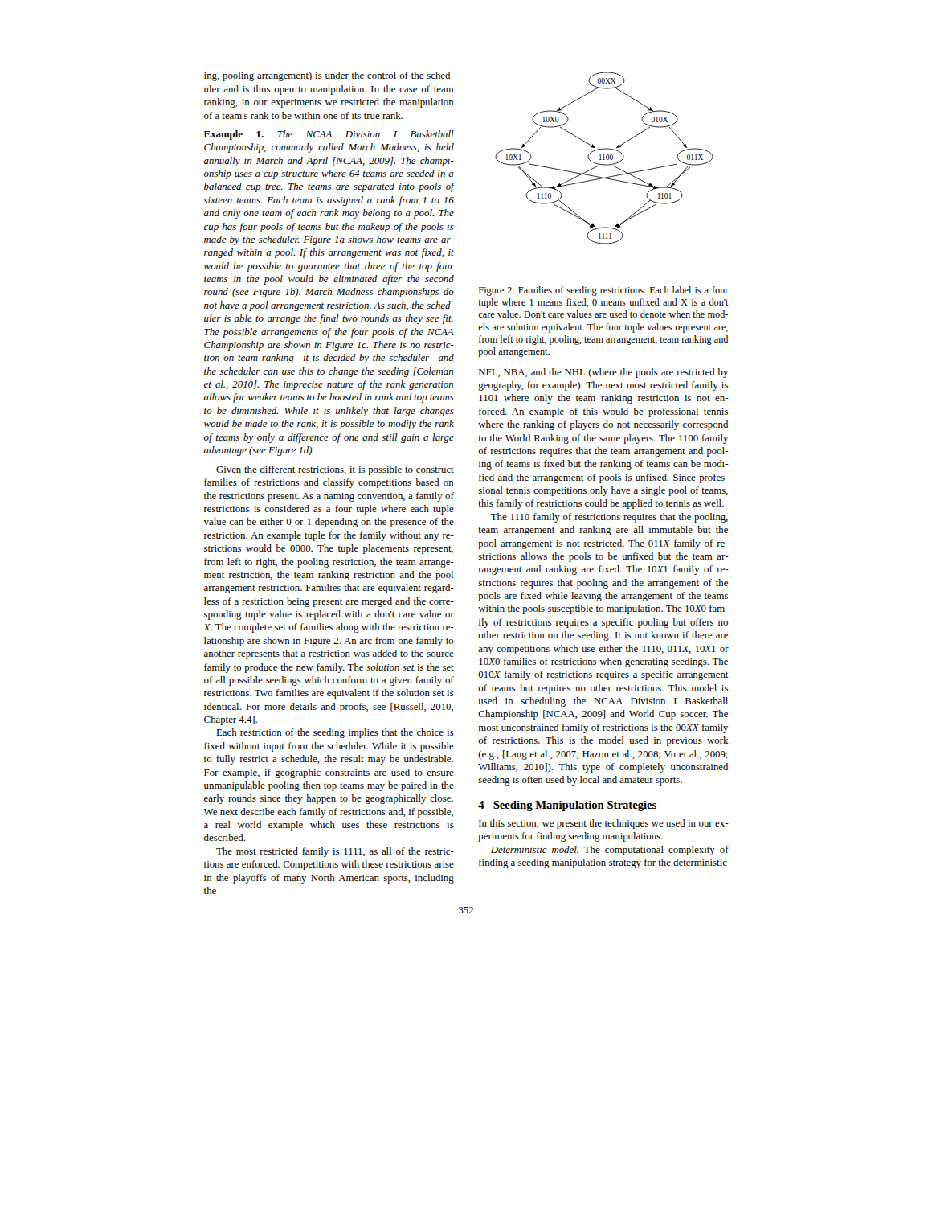ing, pooling arrangement) is under the control of the scheduler and is thus open to manipulation. In the case of team ranking, in our experiments we restricted the manipulation of a team's rank to be within one of its true rank.
Example 1. The NCAA Division I Basketball Championship, commonly called March Madness, is held annually in March and April [NCAA, 2009]. The championship uses a cup structure where 64 teams are seeded in a balanced cup tree. The teams are separated into pools of sixteen teams. Each team is assigned a rank from 1 to 16 and only one team of each rank may belong to a pool. The cup has four pools of teams but the makeup of the pools is made by the scheduler. Figure 1a shows how teams are arranged within a pool. If this arrangement was not fixed, it would be possible to guarantee that three of the top four teams in the pool would be eliminated after the second round (see Figure 1b). March Madness championships do not have a pool arrangement restriction. As such, the scheduler is able to arrange the final two rounds as they see fit. The possible arrangements of the four pools of the NCAA Championship are shown in Figure 1c. There is no restriction on team ranking—it is decided by the scheduler—and the scheduler can use this to change the seeding [Coleman et al., 2010]. The imprecise nature of the rank generation allows for weaker teams to be boosted in rank and top teams to be diminished. While it is unlikely that large changes would be made to the rank, it is possible to modify the rank of teams by only a difference of one and still gain a large advantage (see Figure 1d).
Given the different restrictions, it is possible to construct families of restrictions and classify competitions based on the restrictions present. As a naming convention, a family of restrictions is considered as a four tuple where each tuple value can be either 0 or 1 depending on the presence of the restriction. An example tuple for the family without any restrictions would be 0000. The tuple placements represent, from left to right, the pooling restriction, the team arrangement restriction, the team ranking restriction and the pool arrangement restriction. Families that are equivalent regardless of a restriction being present are merged and the corresponding tuple value is replaced with a don't care value or X. The complete set of families along with the restriction relationship are shown in Figure 2. An arc from one family to another represents that a restriction was added to the source family to produce the new family. The solution set is the set of all possible seedings which conform to a given family of restrictions. Two families are equivalent if the solution set is identical. For more details and proofs, see [Russell, 2010, Chapter 4.4].
Each restriction of the seeding implies that the choice is fixed without input from the scheduler. While it is possible to fully restrict a schedule, the result may be undesirable. For example, if geographic constraints are used to ensure unmanipulable pooling then top teams may be paired in the early rounds since they happen to be geographically close. We next describe each family of restrictions and, if possible, a real world example which uses these restrictions is described.
The most restricted family is 1111, as all of the restrictions are enforced. Competitions with these restrictions arise in the playoffs of many North American sports, including the
00XX 10X0 010X 10X1 1100 011X 1110 1101 1111
Figure 2: Families of seeding restrictions. Each label is a four tuple where 1 means fixed, 0 means unfixed and X is a don't care value. Don't care values are used to denote when the models are solution equivalent. The four tuple values represent are, from left to right, pooling, team arrangement, team ranking and pool arrangement.
NFL, NBA, and the NHL (where the pools are restricted by geography, for example). The next most restricted family is 1101 where only the team ranking restriction is not enforced. An example of this would be professional tennis where the ranking of players do not necessarily correspond to the World Ranking of the same players. The 1100 family of restrictions requires that the team arrangement and pooling of teams is fixed but the ranking of teams can be modified and the arrangement of pools is unfixed. Since professional tennis competitions only have a single pool of teams, this family of restrictions could be applied to tennis as well.
The 1110 family of restrictions requires that the pooling, team arrangement and ranking are all immutable but the pool arrangement is not restricted. The 011X family of restrictions allows the pools to be unfixed but the team arrangement and ranking are fixed. The 10X1 family of restrictions requires that pooling and the arrangement of the pools are fixed while leaving the arrangement of the teams within the pools susceptible to manipulation. The 10X0 family of restrictions requires a specific pooling but offers no other restriction on the seeding. It is not known if there are any competitions which use either the 1110, 011X, 10X1 or 10X0 families of restrictions when generating seedings. The 010X family of restrictions requires a specific arrangement of teams but requires no other restrictions. This model is used in scheduling the NCAA Division I Basketball Championship [NCAA, 2009] and World Cup soccer. The most unconstrained family of restrictions is the 00XX family of restrictions. This is the model used in previous work (e.g., [Lang et al., 2007; Hazon et al., 2008; Vu et al., 2009; Williams, 2010]). This type of completely unconstrained seeding is often used by local and amateur sports.
4 Seeding Manipulation Strategies
In this section, we present the techniques we used in our experiments for finding seeding manipulations.
Deterministic model. The computational complexity of finding a seeding manipulation strategy for the deterministic
352